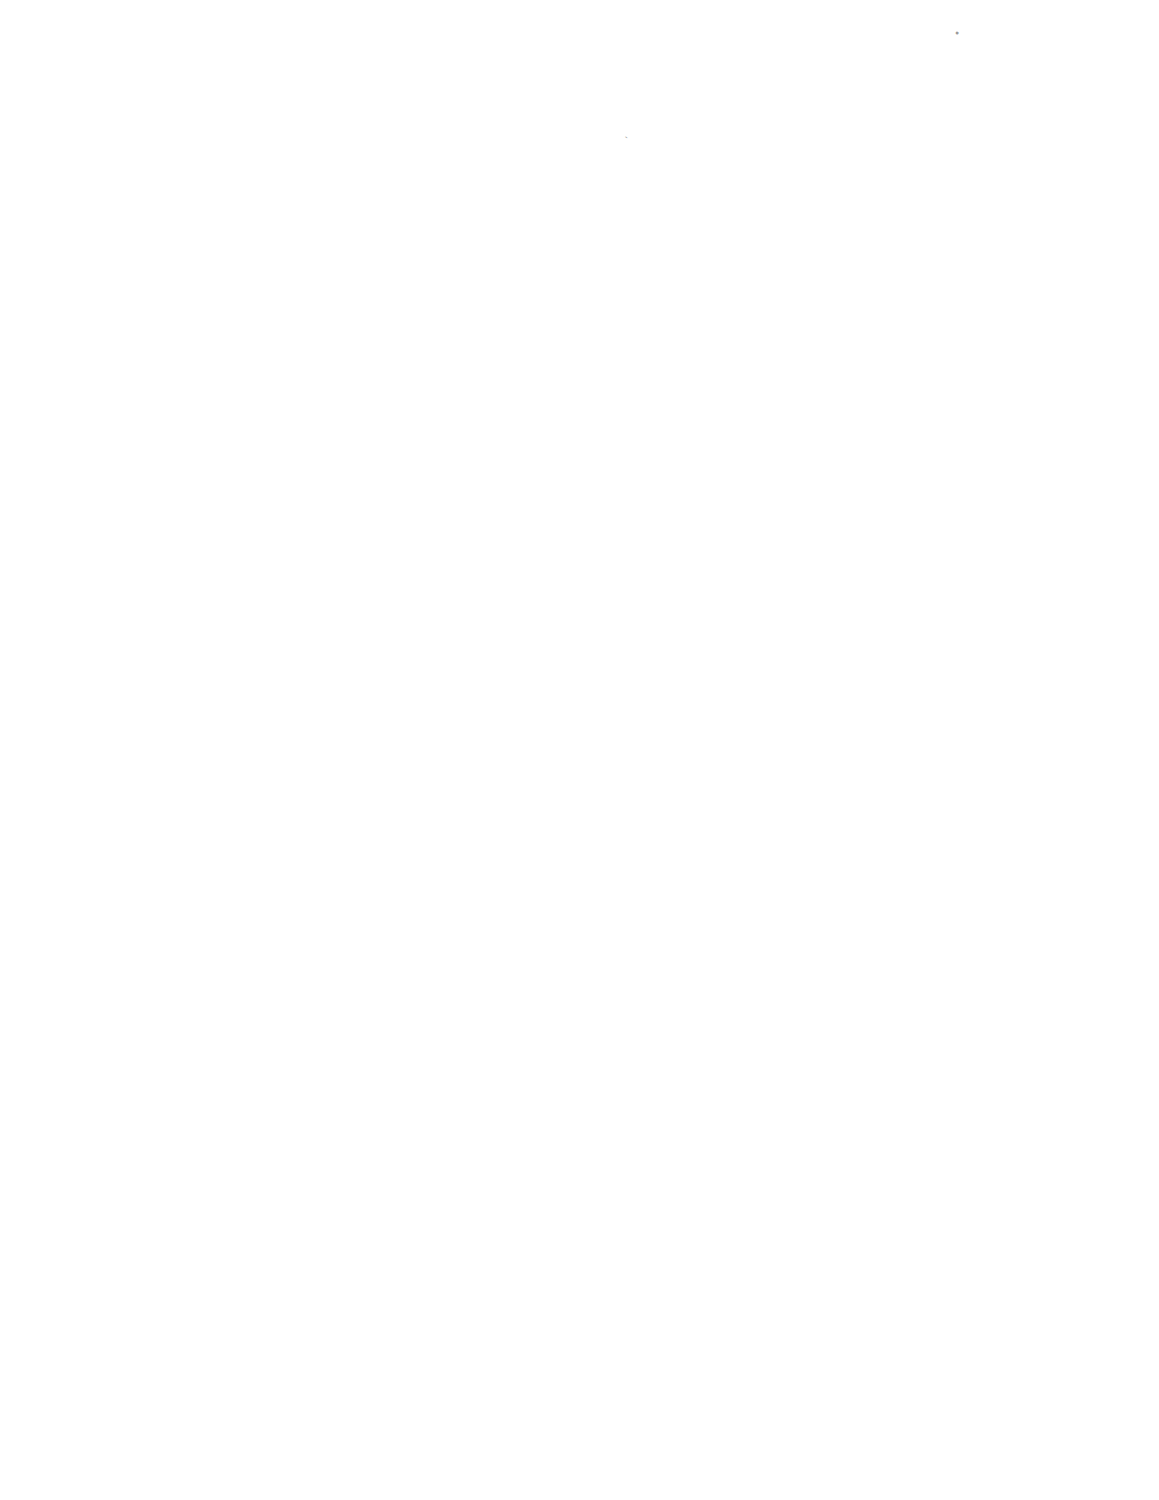• `